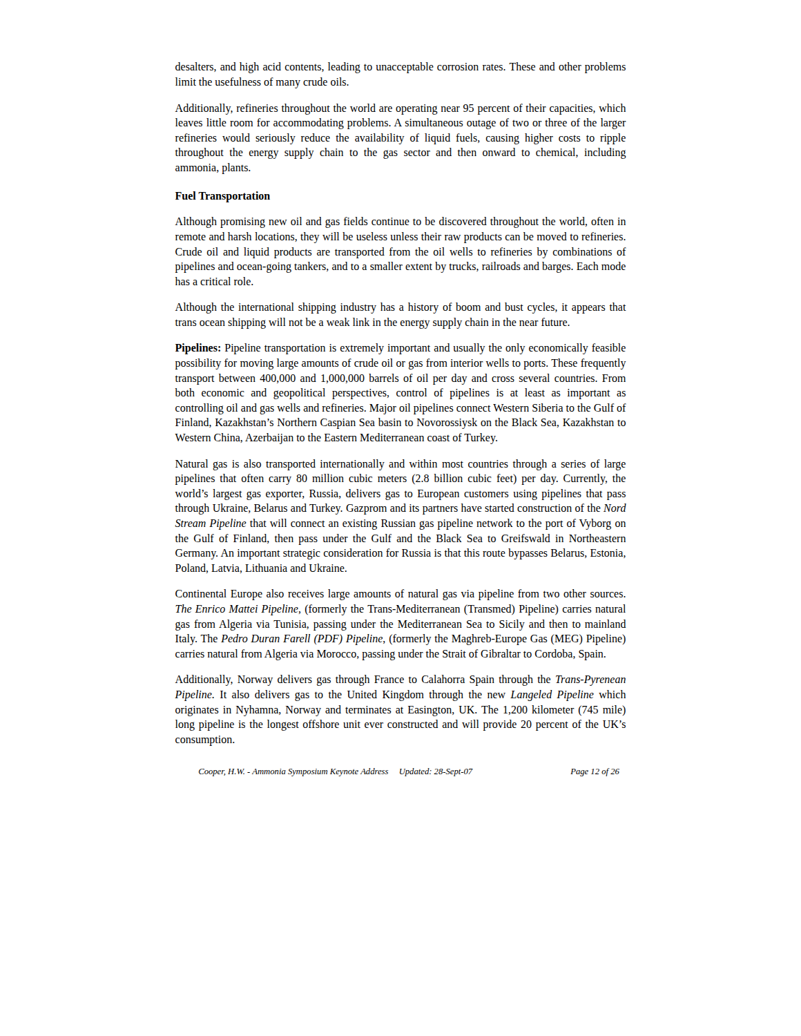desalters, and high acid contents, leading to unacceptable corrosion rates. These and other problems limit the usefulness of many crude oils.
Additionally, refineries throughout the world are operating near 95 percent of their capacities, which leaves little room for accommodating problems. A simultaneous outage of two or three of the larger refineries would seriously reduce the availability of liquid fuels, causing higher costs to ripple throughout the energy supply chain to the gas sector and then onward to chemical, including ammonia, plants.
Fuel Transportation
Although promising new oil and gas fields continue to be discovered throughout the world, often in remote and harsh locations, they will be useless unless their raw products can be moved to refineries. Crude oil and liquid products are transported from the oil wells to refineries by combinations of pipelines and ocean-going tankers, and to a smaller extent by trucks, railroads and barges. Each mode has a critical role.
Although the international shipping industry has a history of boom and bust cycles, it appears that trans ocean shipping will not be a weak link in the energy supply chain in the near future.
Pipelines: Pipeline transportation is extremely important and usually the only economically feasible possibility for moving large amounts of crude oil or gas from interior wells to ports. These frequently transport between 400,000 and 1,000,000 barrels of oil per day and cross several countries. From both economic and geopolitical perspectives, control of pipelines is at least as important as controlling oil and gas wells and refineries. Major oil pipelines connect Western Siberia to the Gulf of Finland, Kazakhstan’s Northern Caspian Sea basin to Novorossiysk on the Black Sea, Kazakhstan to Western China, Azerbaijan to the Eastern Mediterranean coast of Turkey.
Natural gas is also transported internationally and within most countries through a series of large pipelines that often carry 80 million cubic meters (2.8 billion cubic feet) per day. Currently, the world’s largest gas exporter, Russia, delivers gas to European customers using pipelines that pass through Ukraine, Belarus and Turkey. Gazprom and its partners have started construction of the Nord Stream Pipeline that will connect an existing Russian gas pipeline network to the port of Vyborg on the Gulf of Finland, then pass under the Gulf and the Black Sea to Greifswald in Northeastern Germany. An important strategic consideration for Russia is that this route bypasses Belarus, Estonia, Poland, Latvia, Lithuania and Ukraine.
Continental Europe also receives large amounts of natural gas via pipeline from two other sources. The Enrico Mattei Pipeline, (formerly the Trans-Mediterranean (Transmed) Pipeline) carries natural gas from Algeria via Tunisia, passing under the Mediterranean Sea to Sicily and then to mainland Italy. The Pedro Duran Farell (PDF) Pipeline, (formerly the Maghreb-Europe Gas (MEG) Pipeline) carries natural from Algeria via Morocco, passing under the Strait of Gibraltar to Cordoba, Spain.
Additionally, Norway delivers gas through France to Calahorra Spain through the Trans-Pyrenean Pipeline. It also delivers gas to the United Kingdom through the new Langeled Pipeline which originates in Nyhamna, Norway and terminates at Easington, UK. The 1,200 kilometer (745 mile) long pipeline is the longest offshore unit ever constructed and will provide 20 percent of the UK’s consumption.
Cooper, H.W. - Ammonia Symposium Keynote Address Updated: 28-Sept-07 Page 12 of 26